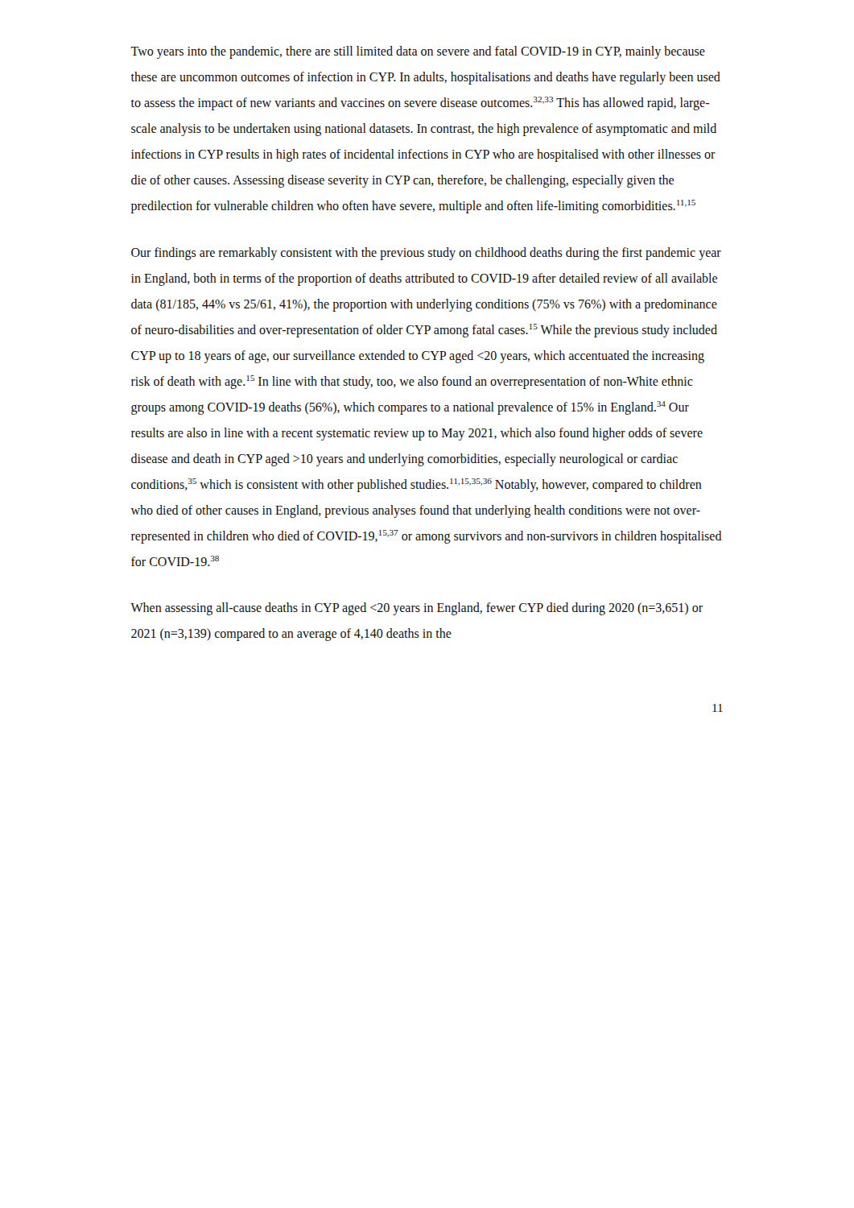Two years into the pandemic, there are still limited data on severe and fatal COVID-19 in CYP, mainly because these are uncommon outcomes of infection in CYP. In adults, hospitalisations and deaths have regularly been used to assess the impact of new variants and vaccines on severe disease outcomes.32,33 This has allowed rapid, large-scale analysis to be undertaken using national datasets. In contrast, the high prevalence of asymptomatic and mild infections in CYP results in high rates of incidental infections in CYP who are hospitalised with other illnesses or die of other causes. Assessing disease severity in CYP can, therefore, be challenging, especially given the predilection for vulnerable children who often have severe, multiple and often life-limiting comorbidities.11,15
Our findings are remarkably consistent with the previous study on childhood deaths during the first pandemic year in England, both in terms of the proportion of deaths attributed to COVID-19 after detailed review of all available data (81/185, 44% vs 25/61, 41%), the proportion with underlying conditions (75% vs 76%) with a predominance of neuro-disabilities and over-representation of older CYP among fatal cases.15 While the previous study included CYP up to 18 years of age, our surveillance extended to CYP aged <20 years, which accentuated the increasing risk of death with age.15 In line with that study, too, we also found an overrepresentation of non-White ethnic groups among COVID-19 deaths (56%), which compares to a national prevalence of 15% in England.34 Our results are also in line with a recent systematic review up to May 2021, which also found higher odds of severe disease and death in CYP aged >10 years and underlying comorbidities, especially neurological or cardiac conditions,35 which is consistent with other published studies.11,15,35,36 Notably, however, compared to children who died of other causes in England, previous analyses found that underlying health conditions were not over-represented in children who died of COVID-19,15,37 or among survivors and non-survivors in children hospitalised for COVID-19.38
When assessing all-cause deaths in CYP aged <20 years in England, fewer CYP died during 2020 (n=3,651) or 2021 (n=3,139) compared to an average of 4,140 deaths in the
11